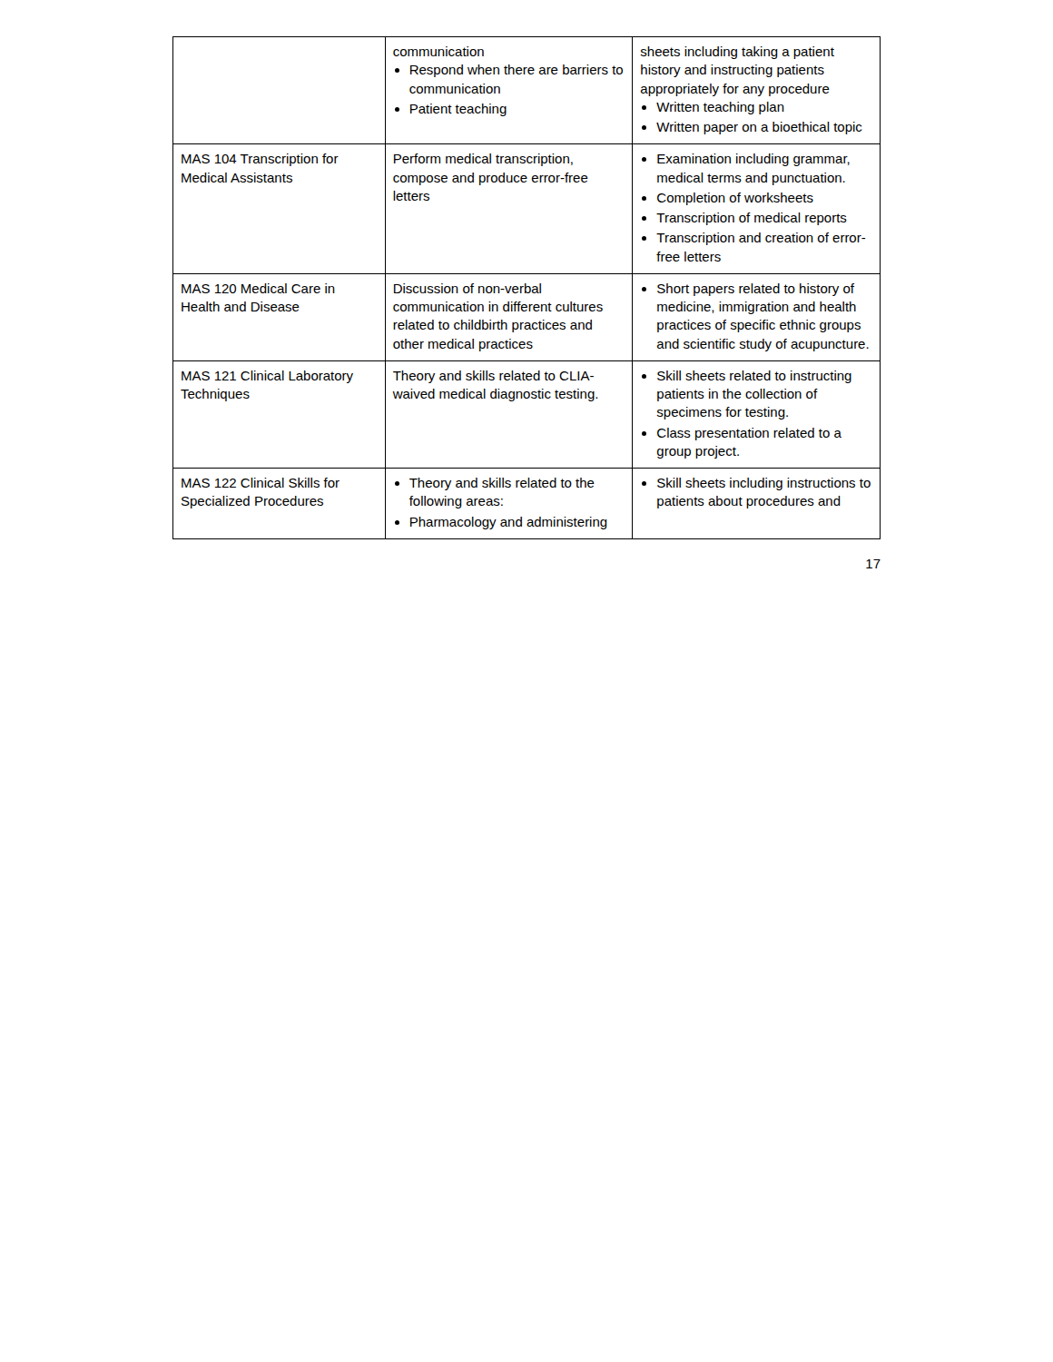| | communication Respond when there are barriers to communication Patient teaching | sheets including taking a patient history and instructing patients appropriately for any procedure Written teaching plan Written paper on a bioethical topic |
| MAS 104 Transcription for Medical Assistants | Perform medical transcription, compose and produce error-free letters | Examination including grammar, medical terms and punctuation. Completion of worksheets Transcription of medical reports Transcription and creation of error-free letters |
| MAS 120 Medical Care in Health and Disease | Discussion of non-verbal communication in different cultures related to childbirth practices and other medical practices | Short papers related to history of medicine, immigration and health practices of specific ethnic groups and scientific study of acupuncture. |
| MAS 121 Clinical Laboratory Techniques | Theory and skills related to CLIA-waived medical diagnostic testing. | Skill sheets related to instructing patients in the collection of specimens for testing. Class presentation related to a group project. |
| MAS 122 Clinical Skills for Specialized Procedures | Theory and skills related to the following areas: Pharmacology and administering | Skill sheets including instructions to patients about procedures and |
17